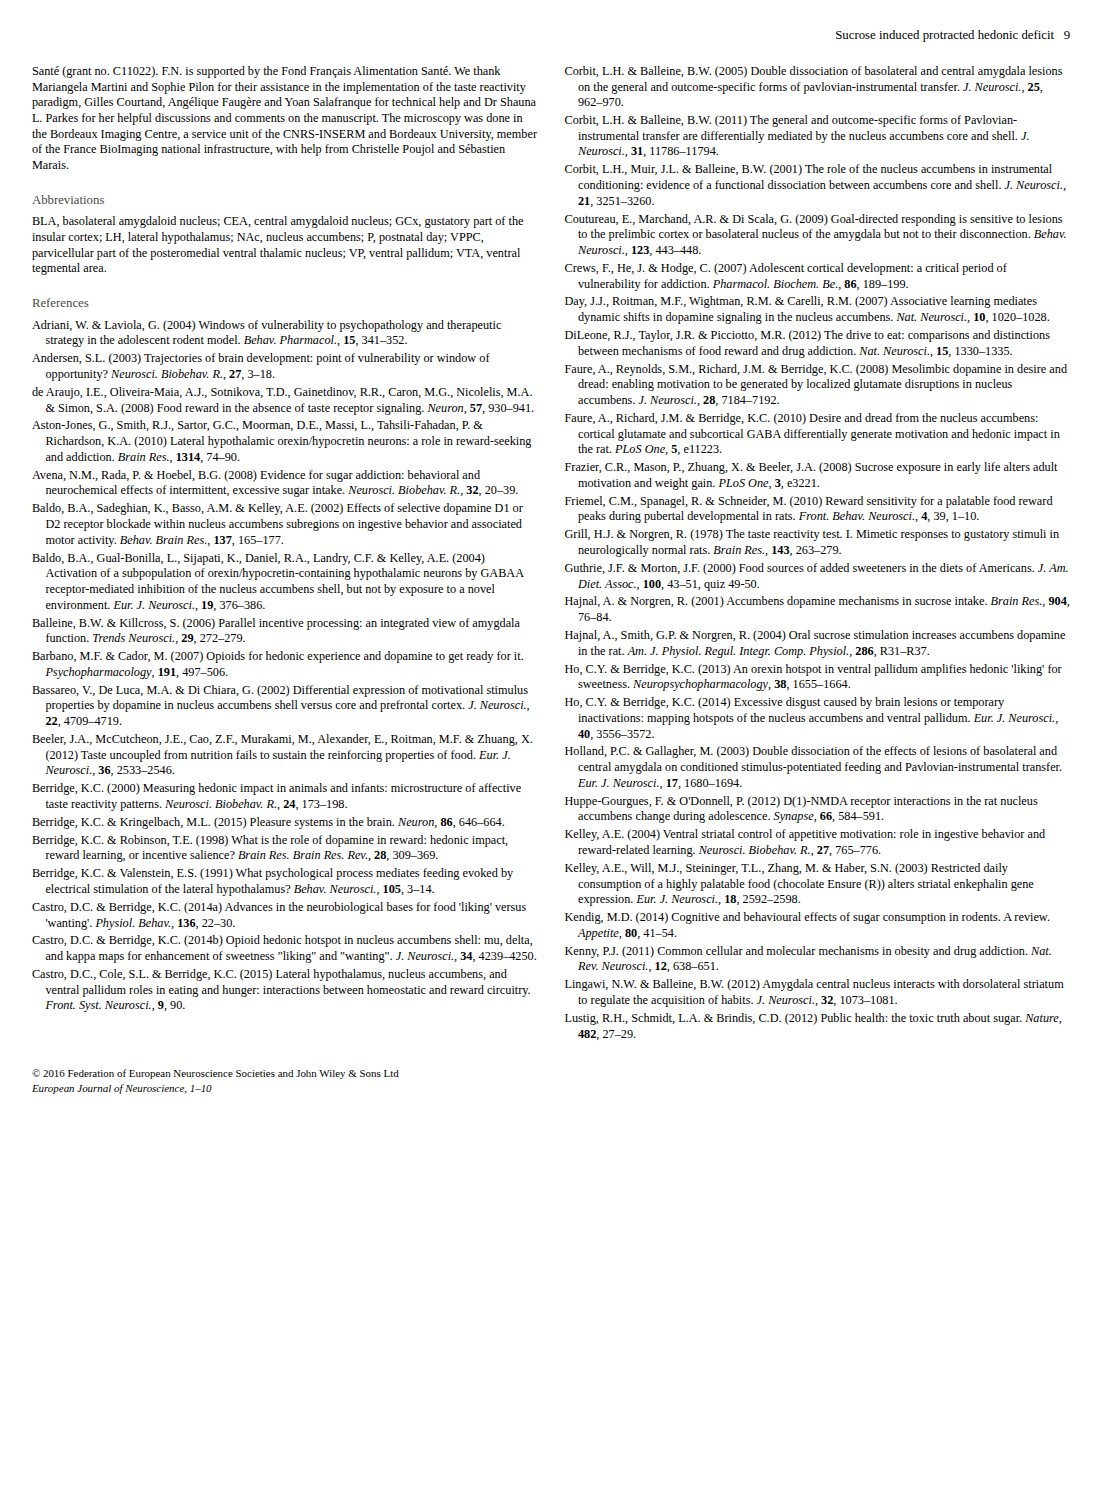Sucrose induced protracted hedonic deficit 9
Santé (grant no. C11022). F.N. is supported by the Fond Français Alimentation Santé. We thank Mariangela Martini and Sophie Pilon for their assistance in the implementation of the taste reactivity paradigm, Gilles Courtand, Angélique Faugère and Yoan Salafranque for technical help and Dr Shauna L. Parkes for her helpful discussions and comments on the manuscript. The microscopy was done in the Bordeaux Imaging Centre, a service unit of the CNRS-INSERM and Bordeaux University, member of the France BioImaging national infrastructure, with help from Christelle Poujol and Sébastien Marais.
Abbreviations
BLA, basolateral amygdaloid nucleus; CEA, central amygdaloid nucleus; GCx, gustatory part of the insular cortex; LH, lateral hypothalamus; NAc, nucleus accumbens; P, postnatal day; VPPC, parvicellular part of the posteromedial ventral thalamic nucleus; VP, ventral pallidum; VTA, ventral tegmental area.
References
Adriani, W. & Laviola, G. (2004) Windows of vulnerability to psychopathology and therapeutic strategy in the adolescent rodent model. Behav. Pharmacol., 15, 341–352.
Andersen, S.L. (2003) Trajectories of brain development: point of vulnerability or window of opportunity? Neurosci. Biobehav. R., 27, 3–18.
de Araujo, I.E., Oliveira-Maia, A.J., Sotnikova, T.D., Gainetdinov, R.R., Caron, M.G., Nicolelis, M.A. & Simon, S.A. (2008) Food reward in the absence of taste receptor signaling. Neuron, 57, 930–941.
Aston-Jones, G., Smith, R.J., Sartor, G.C., Moorman, D.E., Massi, L., Tahsili-Fahadan, P. & Richardson, K.A. (2010) Lateral hypothalamic orexin/hypocretin neurons: a role in reward-seeking and addiction. Brain Res., 1314, 74–90.
Avena, N.M., Rada, P. & Hoebel, B.G. (2008) Evidence for sugar addiction: behavioral and neurochemical effects of intermittent, excessive sugar intake. Neurosci. Biobehav. R., 32, 20–39.
Baldo, B.A., Sadeghian, K., Basso, A.M. & Kelley, A.E. (2002) Effects of selective dopamine D1 or D2 receptor blockade within nucleus accumbens subregions on ingestive behavior and associated motor activity. Behav. Brain Res., 137, 165–177.
Baldo, B.A., Gual-Bonilla, L., Sijapati, K., Daniel, R.A., Landry, C.F. & Kelley, A.E. (2004) Activation of a subpopulation of orexin/hypocretin-containing hypothalamic neurons by GABAA receptor-mediated inhibition of the nucleus accumbens shell, but not by exposure to a novel environment. Eur. J. Neurosci., 19, 376–386.
Balleine, B.W. & Killcross, S. (2006) Parallel incentive processing: an integrated view of amygdala function. Trends Neurosci., 29, 272–279.
Barbano, M.F. & Cador, M. (2007) Opioids for hedonic experience and dopamine to get ready for it. Psychopharmacology, 191, 497–506.
Bassareo, V., De Luca, M.A. & Di Chiara, G. (2002) Differential expression of motivational stimulus properties by dopamine in nucleus accumbens shell versus core and prefrontal cortex. J. Neurosci., 22, 4709–4719.
Beeler, J.A., McCutcheon, J.E., Cao, Z.F., Murakami, M., Alexander, E., Roitman, M.F. & Zhuang, X. (2012) Taste uncoupled from nutrition fails to sustain the reinforcing properties of food. Eur. J. Neurosci., 36, 2533–2546.
Berridge, K.C. (2000) Measuring hedonic impact in animals and infants: microstructure of affective taste reactivity patterns. Neurosci. Biobehav. R., 24, 173–198.
Berridge, K.C. & Kringelbach, M.L. (2015) Pleasure systems in the brain. Neuron, 86, 646–664.
Berridge, K.C. & Robinson, T.E. (1998) What is the role of dopamine in reward: hedonic impact, reward learning, or incentive salience? Brain Res. Brain Res. Rev., 28, 309–369.
Berridge, K.C. & Valenstein, E.S. (1991) What psychological process mediates feeding evoked by electrical stimulation of the lateral hypothalamus? Behav. Neurosci., 105, 3–14.
Castro, D.C. & Berridge, K.C. (2014a) Advances in the neurobiological bases for food 'liking' versus 'wanting'. Physiol. Behav., 136, 22–30.
Castro, D.C. & Berridge, K.C. (2014b) Opioid hedonic hotspot in nucleus accumbens shell: mu, delta, and kappa maps for enhancement of sweetness "liking" and "wanting". J. Neurosci., 34, 4239–4250.
Castro, D.C., Cole, S.L. & Berridge, K.C. (2015) Lateral hypothalamus, nucleus accumbens, and ventral pallidum roles in eating and hunger: interactions between homeostatic and reward circuitry. Front. Syst. Neurosci., 9, 90.
Corbit, L.H. & Balleine, B.W. (2005) Double dissociation of basolateral and central amygdala lesions on the general and outcome-specific forms of pavlovian-instrumental transfer. J. Neurosci., 25, 962–970.
Corbit, L.H. & Balleine, B.W. (2011) The general and outcome-specific forms of Pavlovian-instrumental transfer are differentially mediated by the nucleus accumbens core and shell. J. Neurosci., 31, 11786–11794.
Corbit, L.H., Muir, J.L. & Balleine, B.W. (2001) The role of the nucleus accumbens in instrumental conditioning: evidence of a functional dissociation between accumbens core and shell. J. Neurosci., 21, 3251–3260.
Coutureau, E., Marchand, A.R. & Di Scala, G. (2009) Goal-directed responding is sensitive to lesions to the prelimbic cortex or basolateral nucleus of the amygdala but not to their disconnection. Behav. Neurosci., 123, 443–448.
Crews, F., He, J. & Hodge, C. (2007) Adolescent cortical development: a critical period of vulnerability for addiction. Pharmacol. Biochem. Be., 86, 189–199.
Day, J.J., Roitman, M.F., Wightman, R.M. & Carelli, R.M. (2007) Associative learning mediates dynamic shifts in dopamine signaling in the nucleus accumbens. Nat. Neurosci., 10, 1020–1028.
DiLeone, R.J., Taylor, J.R. & Picciotto, M.R. (2012) The drive to eat: comparisons and distinctions between mechanisms of food reward and drug addiction. Nat. Neurosci., 15, 1330–1335.
Faure, A., Reynolds, S.M., Richard, J.M. & Berridge, K.C. (2008) Mesolimbic dopamine in desire and dread: enabling motivation to be generated by localized glutamate disruptions in nucleus accumbens. J. Neurosci., 28, 7184–7192.
Faure, A., Richard, J.M. & Berridge, K.C. (2010) Desire and dread from the nucleus accumbens: cortical glutamate and subcortical GABA differentially generate motivation and hedonic impact in the rat. PLoS One, 5, e11223.
Frazier, C.R., Mason, P., Zhuang, X. & Beeler, J.A. (2008) Sucrose exposure in early life alters adult motivation and weight gain. PLoS One, 3, e3221.
Friemel, C.M., Spanagel, R. & Schneider, M. (2010) Reward sensitivity for a palatable food reward peaks during pubertal developmental in rats. Front. Behav. Neurosci., 4, 39, 1–10.
Grill, H.J. & Norgren, R. (1978) The taste reactivity test. I. Mimetic responses to gustatory stimuli in neurologically normal rats. Brain Res., 143, 263–279.
Guthrie, J.F. & Morton, J.F. (2000) Food sources of added sweeteners in the diets of Americans. J. Am. Diet. Assoc., 100, 43–51, quiz 49-50.
Hajnal, A. & Norgren, R. (2001) Accumbens dopamine mechanisms in sucrose intake. Brain Res., 904, 76–84.
Hajnal, A., Smith, G.P. & Norgren, R. (2004) Oral sucrose stimulation increases accumbens dopamine in the rat. Am. J. Physiol. Regul. Integr. Comp. Physiol., 286, R31–R37.
Ho, C.Y. & Berridge, K.C. (2013) An orexin hotspot in ventral pallidum amplifies hedonic 'liking' for sweetness. Neuropsychopharmacology, 38, 1655–1664.
Ho, C.Y. & Berridge, K.C. (2014) Excessive disgust caused by brain lesions or temporary inactivations: mapping hotspots of the nucleus accumbens and ventral pallidum. Eur. J. Neurosci., 40, 3556–3572.
Holland, P.C. & Gallagher, M. (2003) Double dissociation of the effects of lesions of basolateral and central amygdala on conditioned stimulus-potentiated feeding and Pavlovian-instrumental transfer. Eur. J. Neurosci., 17, 1680–1694.
Huppe-Gourgues, F. & O'Donnell, P. (2012) D(1)-NMDA receptor interactions in the rat nucleus accumbens change during adolescence. Synapse, 66, 584–591.
Kelley, A.E. (2004) Ventral striatal control of appetitive motivation: role in ingestive behavior and reward-related learning. Neurosci. Biobehav. R., 27, 765–776.
Kelley, A.E., Will, M.J., Steininger, T.L., Zhang, M. & Haber, S.N. (2003) Restricted daily consumption of a highly palatable food (chocolate Ensure (R)) alters striatal enkephalin gene expression. Eur. J. Neurosci., 18, 2592–2598.
Kendig, M.D. (2014) Cognitive and behavioural effects of sugar consumption in rodents. A review. Appetite, 80, 41–54.
Kenny, P.J. (2011) Common cellular and molecular mechanisms in obesity and drug addiction. Nat. Rev. Neurosci., 12, 638–651.
Lingawi, N.W. & Balleine, B.W. (2012) Amygdala central nucleus interacts with dorsolateral striatum to regulate the acquisition of habits. J. Neurosci., 32, 1073–1081.
Lustig, R.H., Schmidt, L.A. & Brindis, C.D. (2012) Public health: the toxic truth about sugar. Nature, 482, 27–29.
© 2016 Federation of European Neuroscience Societies and John Wiley & Sons Ltd
European Journal of Neuroscience, 1–10